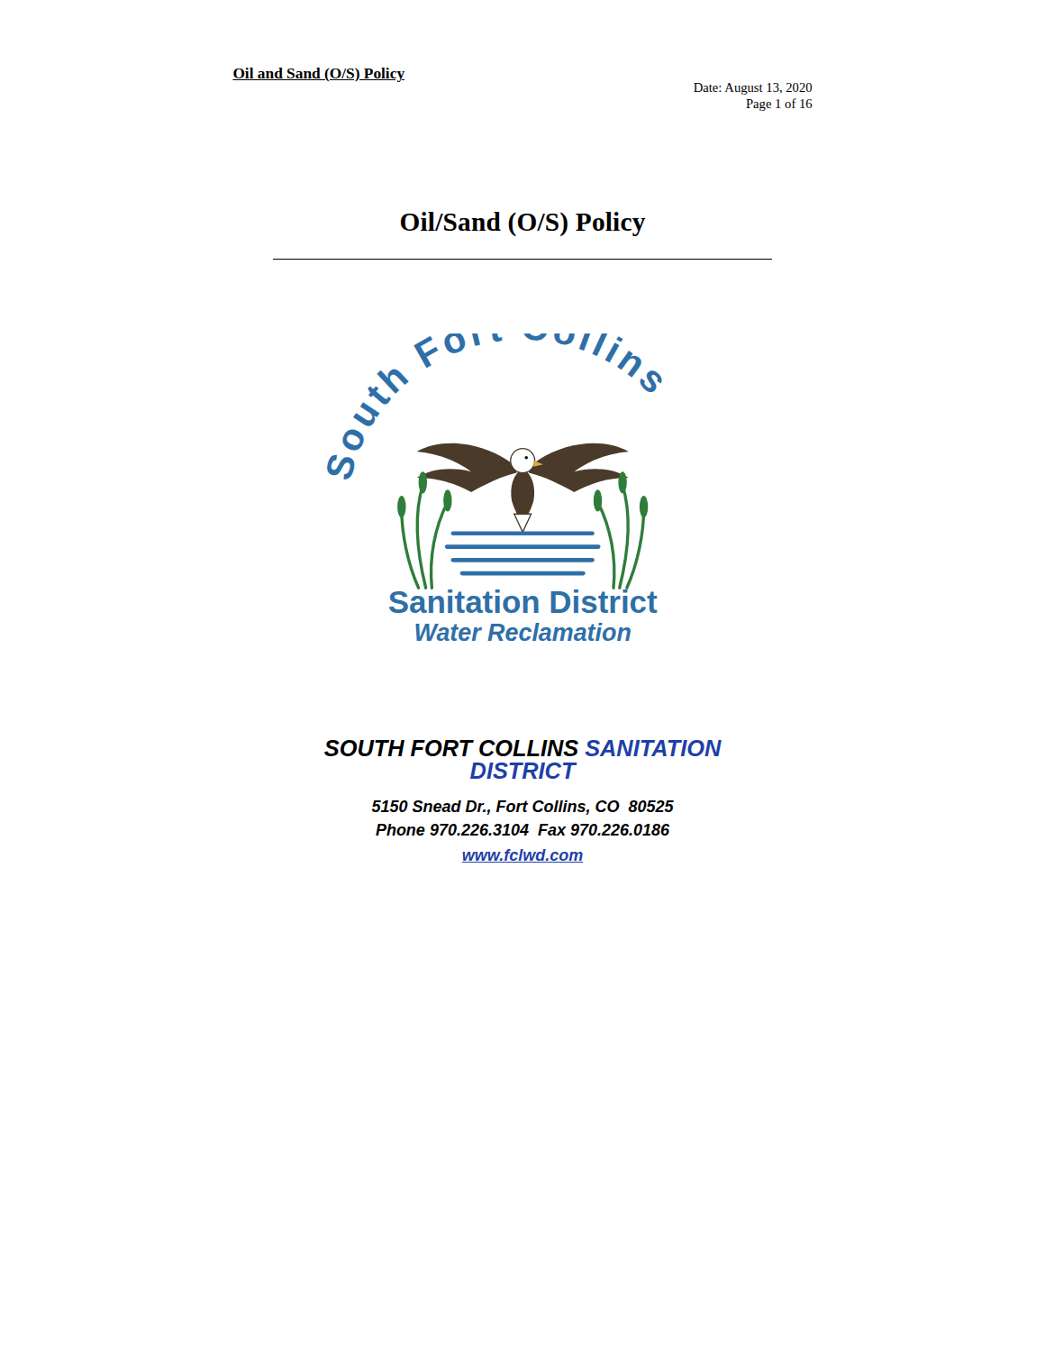Oil and Sand (O/S) Policy
Date: August 13, 2020
Page 1 of 16
Oil/Sand (O/S) Policy
South Fort Collins Sanitation District Water Reclamation
SOUTH FORT COLLINS SANITATION
DISTRICT
5150 Snead Dr., Fort Collins, CO 80525
Phone 970.226.3104 Fax 970.226.0186
www.fclwd.com